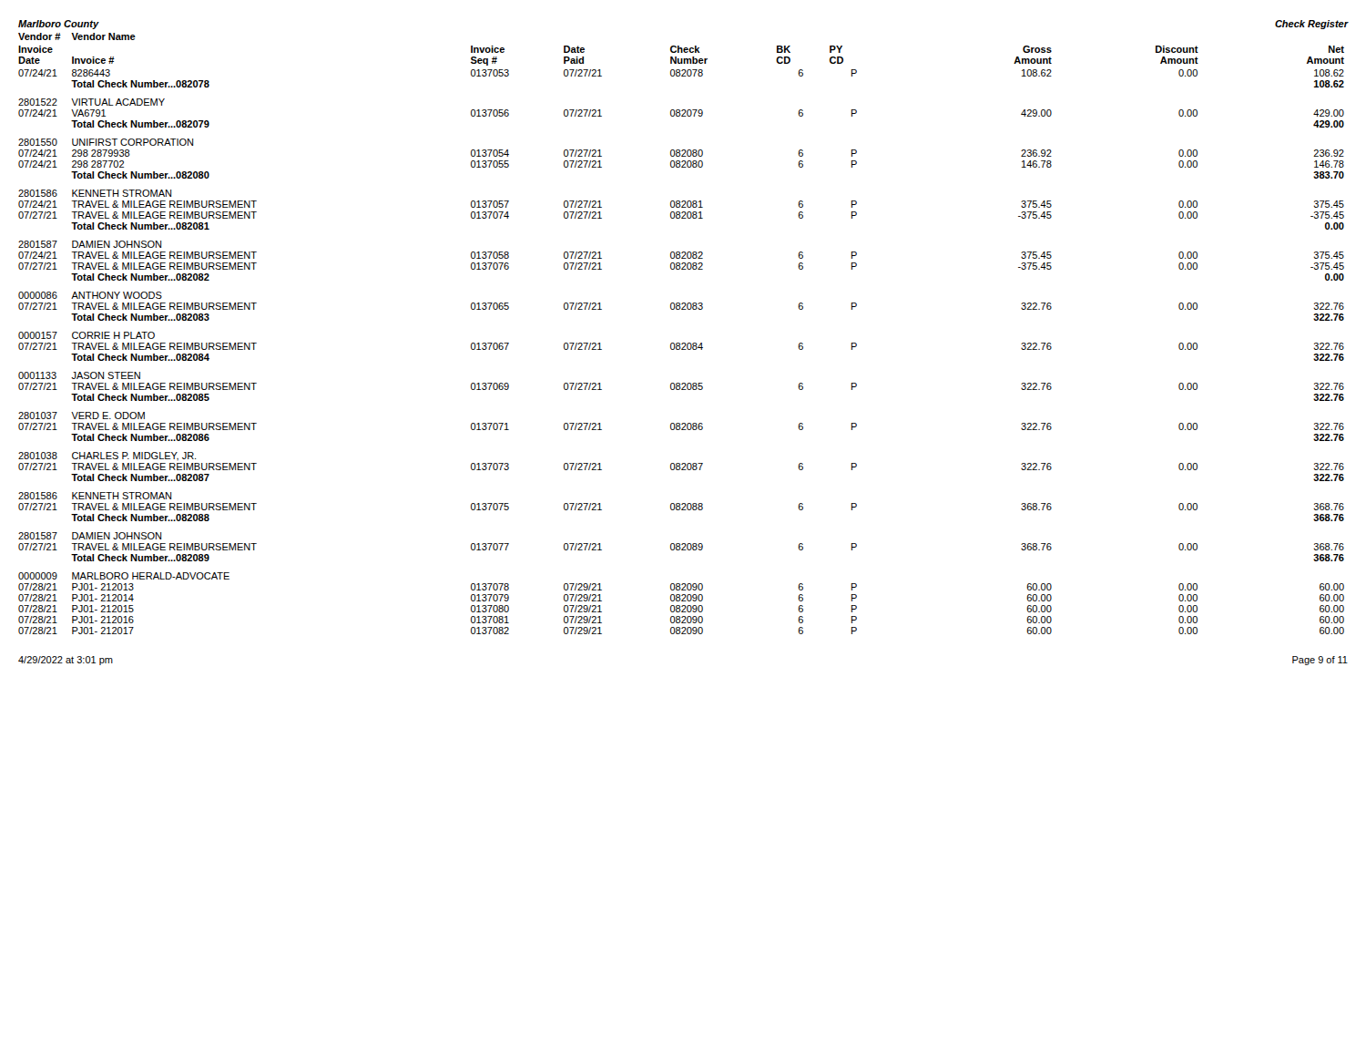Marlboro County Check Register
| Vendor # | Vendor Name | | | | | | | | |
| --- | --- | --- | --- | --- | --- | --- | --- | --- | --- |
| Invoice Date | Invoice # | Invoice Seq # | Date Paid | Check Number | BK CD | PY CD | Gross Amount | Discount Amount | Net Amount |
| 07/24/21 | 8286443 | 0137053 | 07/27/21 | 082078 | 6 | P | 108.62 | 0.00 | 108.62 |
| | Total Check Number...082078 | | | | | | | | 108.62 |
| 2801522 | VIRTUAL ACADEMY | | | | | | | | |
| 07/24/21 | VA6791 | 0137056 | 07/27/21 | 082079 | 6 | P | 429.00 | 0.00 | 429.00 |
| | Total Check Number...082079 | | | | | | | | 429.00 |
| 2801550 | UNIFIRST CORPORATION | | | | | | | | |
| 07/24/21 | 298 2879938 | 0137054 | 07/27/21 | 082080 | 6 | P | 236.92 | 0.00 | 236.92 |
| 07/24/21 | 298 287702 | 0137055 | 07/27/21 | 082080 | 6 | P | 146.78 | 0.00 | 146.78 |
| | Total Check Number...082080 | | | | | | | | 383.70 |
| 2801586 | KENNETH STROMAN | | | | | | | | |
| 07/24/21 | TRAVEL & MILEAGE REIMBURSEMENT | 0137057 | 07/27/21 | 082081 | 6 | P | 375.45 | 0.00 | 375.45 |
| 07/27/21 | TRAVEL & MILEAGE REIMBURSEMENT | 0137074 | 07/27/21 | 082081 | 6 | P | -375.45 | 0.00 | -375.45 |
| | Total Check Number...082081 | | | | | | | | 0.00 |
| 2801587 | DAMIEN JOHNSON | | | | | | | | |
| 07/24/21 | TRAVEL & MILEAGE REIMBURSEMENT | 0137058 | 07/27/21 | 082082 | 6 | P | 375.45 | 0.00 | 375.45 |
| 07/27/21 | TRAVEL & MILEAGE REIMBURSEMENT | 0137076 | 07/27/21 | 082082 | 6 | P | -375.45 | 0.00 | -375.45 |
| | Total Check Number...082082 | | | | | | | | 0.00 |
| 0000086 | ANTHONY WOODS | | | | | | | | |
| 07/27/21 | TRAVEL & MILEAGE REIMBURSEMENT | 0137065 | 07/27/21 | 082083 | 6 | P | 322.76 | 0.00 | 322.76 |
| | Total Check Number...082083 | | | | | | | | 322.76 |
| 0000157 | CORRIE H PLATO | | | | | | | | |
| 07/27/21 | TRAVEL & MILEAGE REIMBURSEMENT | 0137067 | 07/27/21 | 082084 | 6 | P | 322.76 | 0.00 | 322.76 |
| | Total Check Number...082084 | | | | | | | | 322.76 |
| 0001133 | JASON STEEN | | | | | | | | |
| 07/27/21 | TRAVEL & MILEAGE REIMBURSEMENT | 0137069 | 07/27/21 | 082085 | 6 | P | 322.76 | 0.00 | 322.76 |
| | Total Check Number...082085 | | | | | | | | 322.76 |
| 2801037 | VERD E. ODOM | | | | | | | | |
| 07/27/21 | TRAVEL & MILEAGE REIMBURSEMENT | 0137071 | 07/27/21 | 082086 | 6 | P | 322.76 | 0.00 | 322.76 |
| | Total Check Number...082086 | | | | | | | | 322.76 |
| 2801038 | CHARLES P. MIDGLEY, JR. | | | | | | | | |
| 07/27/21 | TRAVEL & MILEAGE REIMBURSEMENT | 0137073 | 07/27/21 | 082087 | 6 | P | 322.76 | 0.00 | 322.76 |
| | Total Check Number...082087 | | | | | | | | 322.76 |
| 2801586 | KENNETH STROMAN | | | | | | | | |
| 07/27/21 | TRAVEL & MILEAGE REIMBURSEMENT | 0137075 | 07/27/21 | 082088 | 6 | P | 368.76 | 0.00 | 368.76 |
| | Total Check Number...082088 | | | | | | | | 368.76 |
| 2801587 | DAMIEN JOHNSON | | | | | | | | |
| 07/27/21 | TRAVEL & MILEAGE REIMBURSEMENT | 0137077 | 07/27/21 | 082089 | 6 | P | 368.76 | 0.00 | 368.76 |
| | Total Check Number...082089 | | | | | | | | 368.76 |
| 0000009 | MARLBORO HERALD-ADVOCATE | | | | | | | | |
| 07/28/21 | PJ01- 212013 | 0137078 | 07/29/21 | 082090 | 6 | P | 60.00 | 0.00 | 60.00 |
| 07/28/21 | PJ01- 212014 | 0137079 | 07/29/21 | 082090 | 6 | P | 60.00 | 0.00 | 60.00 |
| 07/28/21 | PJ01- 212015 | 0137080 | 07/29/21 | 082090 | 6 | P | 60.00 | 0.00 | 60.00 |
| 07/28/21 | PJ01- 212016 | 0137081 | 07/29/21 | 082090 | 6 | P | 60.00 | 0.00 | 60.00 |
| 07/28/21 | PJ01- 212017 | 0137082 | 07/29/21 | 082090 | 6 | P | 60.00 | 0.00 | 60.00 |
4/29/2022 at 3:01 pm Page 9 of 11